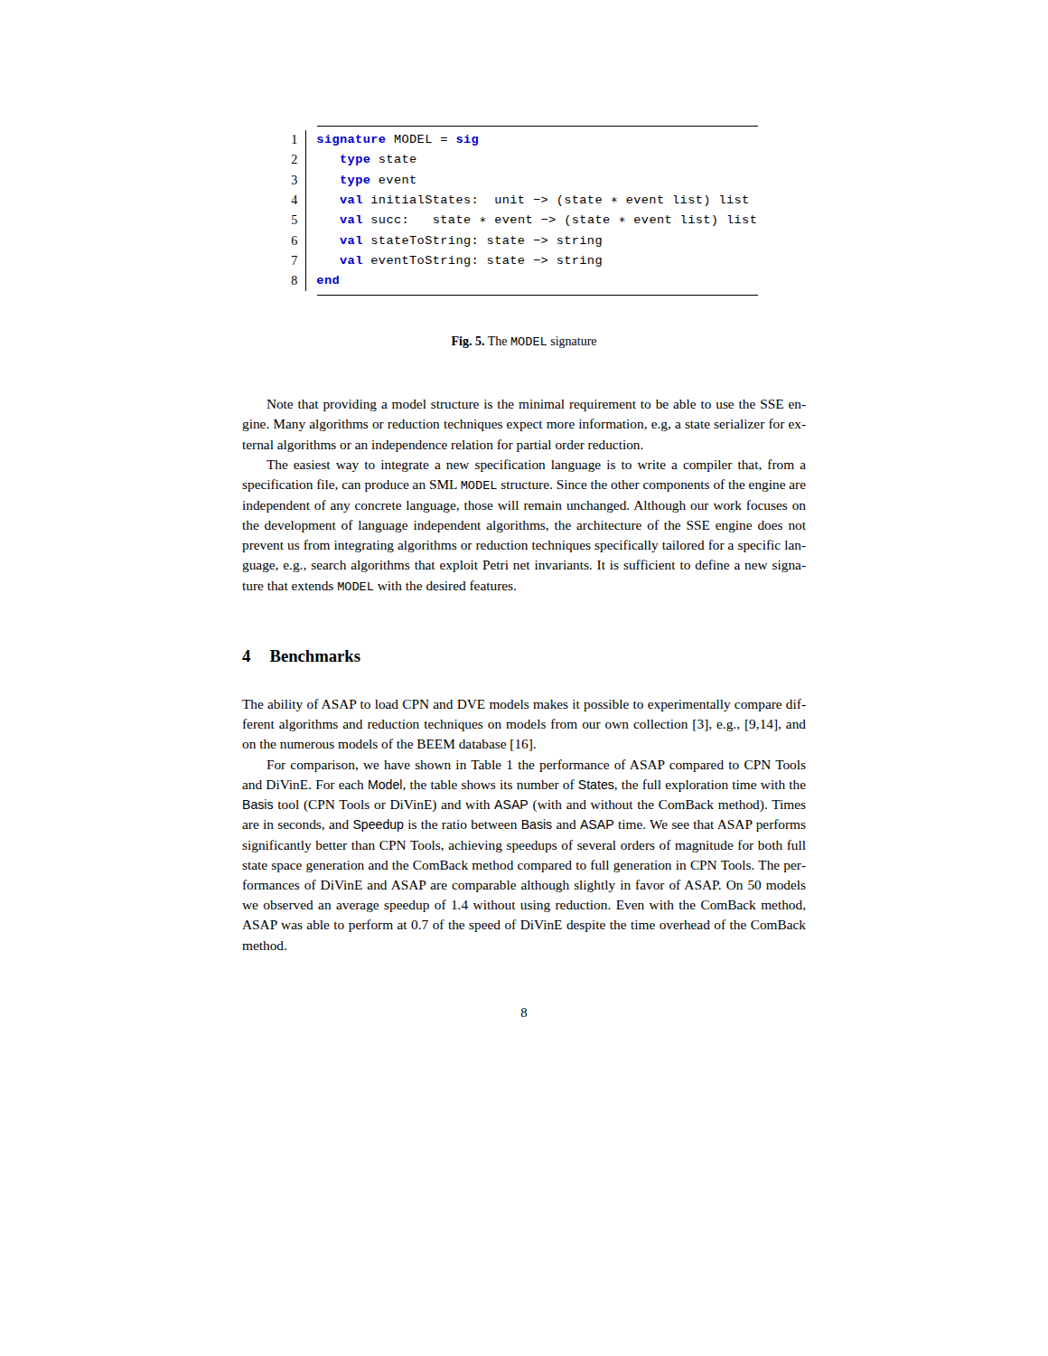| 1 | signature MODEL = sig |
| 2 | type state |
| 3 | type event |
| 4 | val initialStates: unit −> (state ∗ event list) list |
| 5 | val succ: state ∗ event −> (state ∗ event list) list |
| 6 | val stateToString: state −> string |
| 7 | val eventToString: state −> string |
| 8 | end |
Fig. 5. The MODEL signature
Note that providing a model structure is the minimal requirement to be able to use the SSE engine. Many algorithms or reduction techniques expect more information, e.g, a state serializer for external algorithms or an independence relation for partial order reduction.
The easiest way to integrate a new specification language is to write a com­piler that, from a specification file, can produce an SML MODEL structure. Since the other components of the engine are independent of any concrete language, those will remain unchanged. Although our work focuses on the development of language independent algorithms, the architecture of the SSE engine does not prevent us from integrating algorithms or reduction techniques specifically tailored for a specific language, e.g., search algorithms that exploit Petri net invariants. It is sufficient to define a new signature that extends MODEL with the desired features.
4 Benchmarks
The ability of ASAP to load CPN and DVE models makes it possible to experi­mentally compare different algorithms and reduction techniques on models from our own collection [3], e.g., [9,14], and on the numerous models of the BEEM database [16].
For comparison, we have shown in Table 1 the performance of ASAP com­pared to CPN Tools and DiVinE. For each Model, the table shows its number of States, the full exploration time with the Basis tool (CPN Tools or DiVinE) and with ASAP (with and without the ComBack method). Times are in seconds, and Speedup is the ratio between Basis and ASAP time. We see that ASAP per­forms significantly better than CPN Tools, achieving speedups of several orders of magnitude for both full state space generation and the ComBack method com­pared to full generation in CPN Tools. The performances of DiVinE and ASAP are comparable although slightly in favor of ASAP. On 50 models we observed an average speedup of 1.4 without using reduction. Even with the ComBack method, ASAP was able to perform at 0.7 of the speed of DiVinE despite the time overhead of the ComBack method.
8